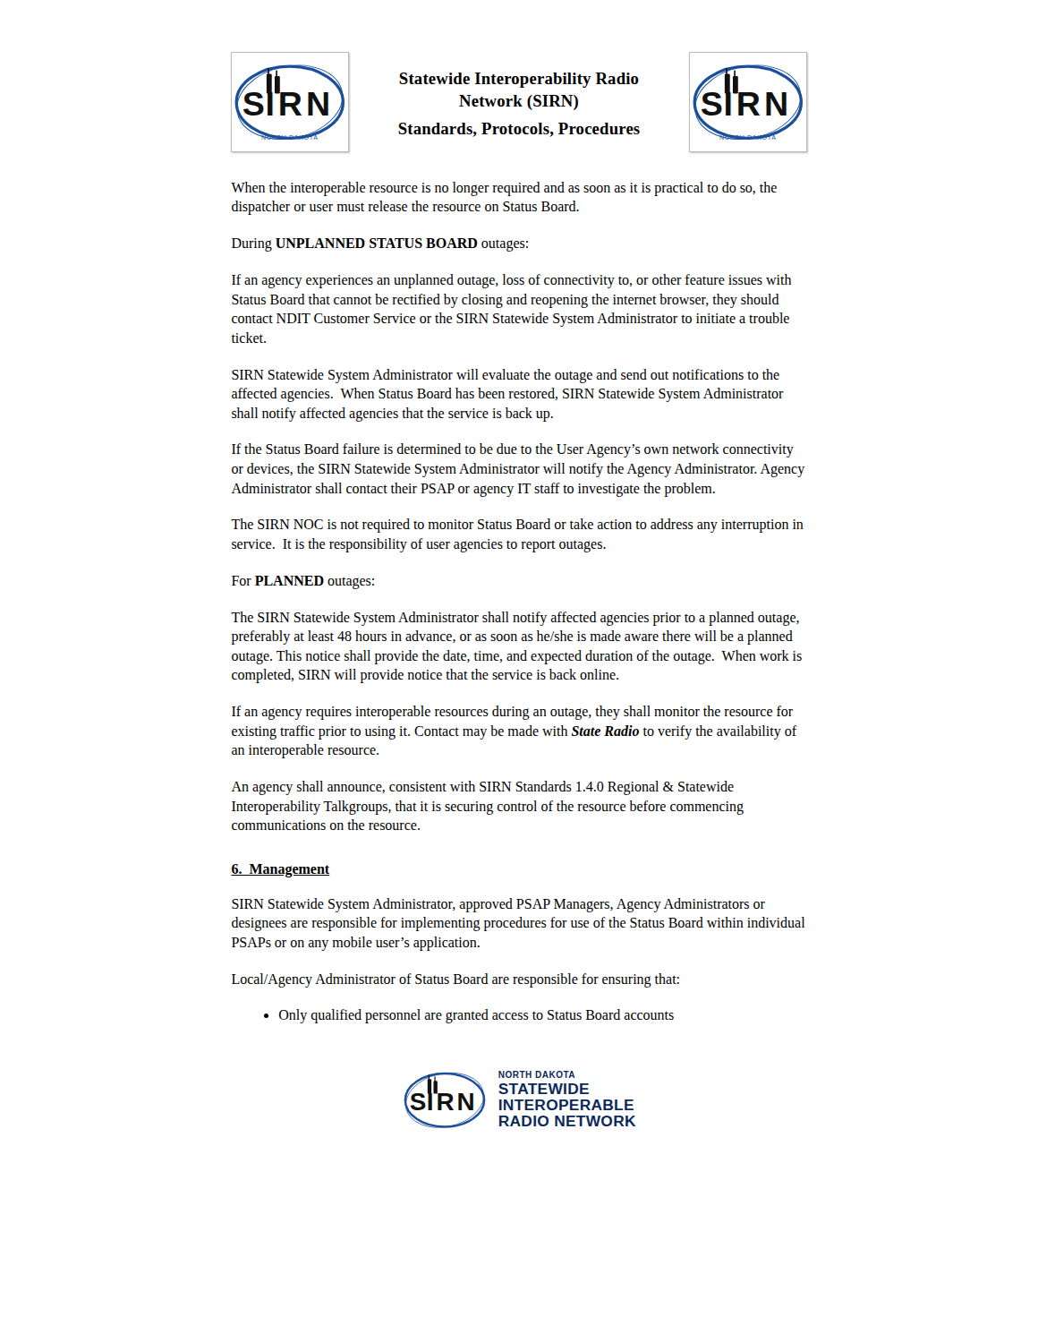S I R N NORTH DAKOTA
Statewide Interoperability Radio Network (SIRN)
Standards, Protocols, Procedures
S I R N NORTH DAKOTA
When the interoperable resource is no longer required and as soon as it is practical to do so, the dispatcher or user must release the resource on Status Board.
During UNPLANNED STATUS BOARD outages:
If an agency experiences an unplanned outage, loss of connectivity to, or other feature issues with Status Board that cannot be rectified by closing and reopening the internet browser, they should contact NDIT Customer Service or the SIRN Statewide System Administrator to initiate a trouble ticket.
SIRN Statewide System Administrator will evaluate the outage and send out notifications to the affected agencies. When Status Board has been restored, SIRN Statewide System Administrator shall notify affected agencies that the service is back up.
If the Status Board failure is determined to be due to the User Agency’s own network connectivity or devices, the SIRN Statewide System Administrator will notify the Agency Administrator. Agency Administrator shall contact their PSAP or agency IT staff to investigate the problem.
The SIRN NOC is not required to monitor Status Board or take action to address any interruption in service. It is the responsibility of user agencies to report outages.
For PLANNED outages:
The SIRN Statewide System Administrator shall notify affected agencies prior to a planned outage, preferably at least 48 hours in advance, or as soon as he/she is made aware there will be a planned outage. This notice shall provide the date, time, and expected duration of the outage. When work is completed, SIRN will provide notice that the service is back online.
If an agency requires interoperable resources during an outage, they shall monitor the resource for existing traffic prior to using it. Contact may be made with State Radio to verify the availability of an interoperable resource.
An agency shall announce, consistent with SIRN Standards 1.4.0 Regional & Statewide Interoperability Talkgroups, that it is securing control of the resource before commencing communications on the resource.
6. Management
SIRN Statewide System Administrator, approved PSAP Managers, Agency Administrators or designees are responsible for implementing procedures for use of the Status Board within individual PSAPs or on any mobile user’s application.
Local/Agency Administrator of Status Board are responsible for ensuring that:
Only qualified personnel are granted access to Status Board accounts
S I R N
NORTH DAKOTA
STATEWIDE
INTEROPERABLE
RADIO NETWORK